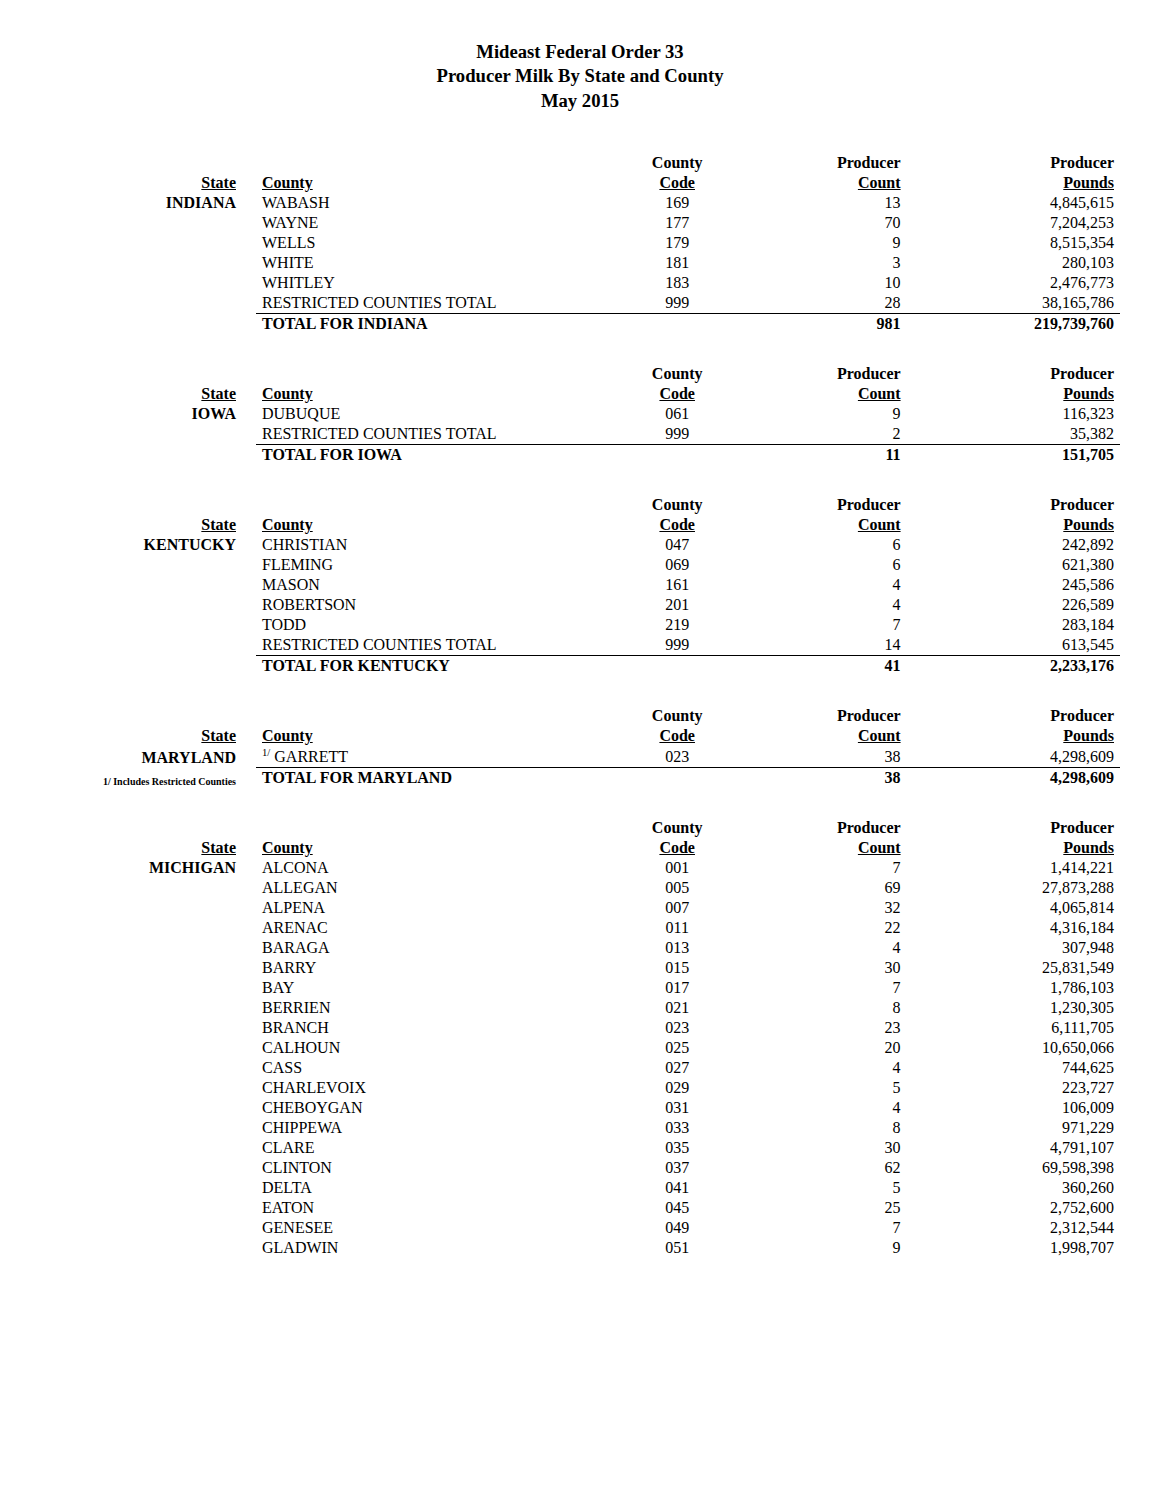Mideast Federal Order 33
Producer Milk By State and County
May 2015
| | | County | Producer | Producer |
| State | County | Code | Count | Pounds |
| INDIANA | WABASH | 169 | 13 | 4,845,615 |
| | WAYNE | 177 | 70 | 7,204,253 |
| | WELLS | 179 | 9 | 8,515,354 |
| | WHITE | 181 | 3 | 280,103 |
| | WHITLEY | 183 | 10 | 2,476,773 |
| | RESTRICTED COUNTIES TOTAL | 999 | 28 | 38,165,786 |
| | TOTAL FOR INDIANA | | 981 | 219,739,760 |
| | | County | Producer | Producer |
| State | County | Code | Count | Pounds |
| IOWA | DUBUQUE | 061 | 9 | 116,323 |
| | RESTRICTED COUNTIES TOTAL | 999 | 2 | 35,382 |
| | TOTAL FOR IOWA | | 11 | 151,705 |
| | | County | Producer | Producer |
| State | County | Code | Count | Pounds |
| KENTUCKY | CHRISTIAN | 047 | 6 | 242,892 |
| | FLEMING | 069 | 6 | 621,380 |
| | MASON | 161 | 4 | 245,586 |
| | ROBERTSON | 201 | 4 | 226,589 |
| | TODD | 219 | 7 | 283,184 |
| | RESTRICTED COUNTIES TOTAL | 999 | 14 | 613,545 |
| | TOTAL FOR KENTUCKY | | 41 | 2,233,176 |
| | | County | Producer | Producer |
| State | County | Code | Count | Pounds |
| MARYLAND | 1/ GARRETT | 023 | 38 | 4,298,609 |
| 1/ Includes Restricted Counties | TOTAL FOR MARYLAND | | 38 | 4,298,609 |
| | | County | Producer | Producer |
| State | County | Code | Count | Pounds |
| MICHIGAN | ALCONA | 001 | 7 | 1,414,221 |
| | ALLEGAN | 005 | 69 | 27,873,288 |
| | ALPENA | 007 | 32 | 4,065,814 |
| | ARENAC | 011 | 22 | 4,316,184 |
| | BARAGA | 013 | 4 | 307,948 |
| | BARRY | 015 | 30 | 25,831,549 |
| | BAY | 017 | 7 | 1,786,103 |
| | BERRIEN | 021 | 8 | 1,230,305 |
| | BRANCH | 023 | 23 | 6,111,705 |
| | CALHOUN | 025 | 20 | 10,650,066 |
| | CASS | 027 | 4 | 744,625 |
| | CHARLEVOIX | 029 | 5 | 223,727 |
| | CHEBOYGAN | 031 | 4 | 106,009 |
| | CHIPPEWA | 033 | 8 | 971,229 |
| | CLARE | 035 | 30 | 4,791,107 |
| | CLINTON | 037 | 62 | 69,598,398 |
| | DELTA | 041 | 5 | 360,260 |
| | EATON | 045 | 25 | 2,752,600 |
| | GENESEE | 049 | 7 | 2,312,544 |
| | GLADWIN | 051 | 9 | 1,998,707 |